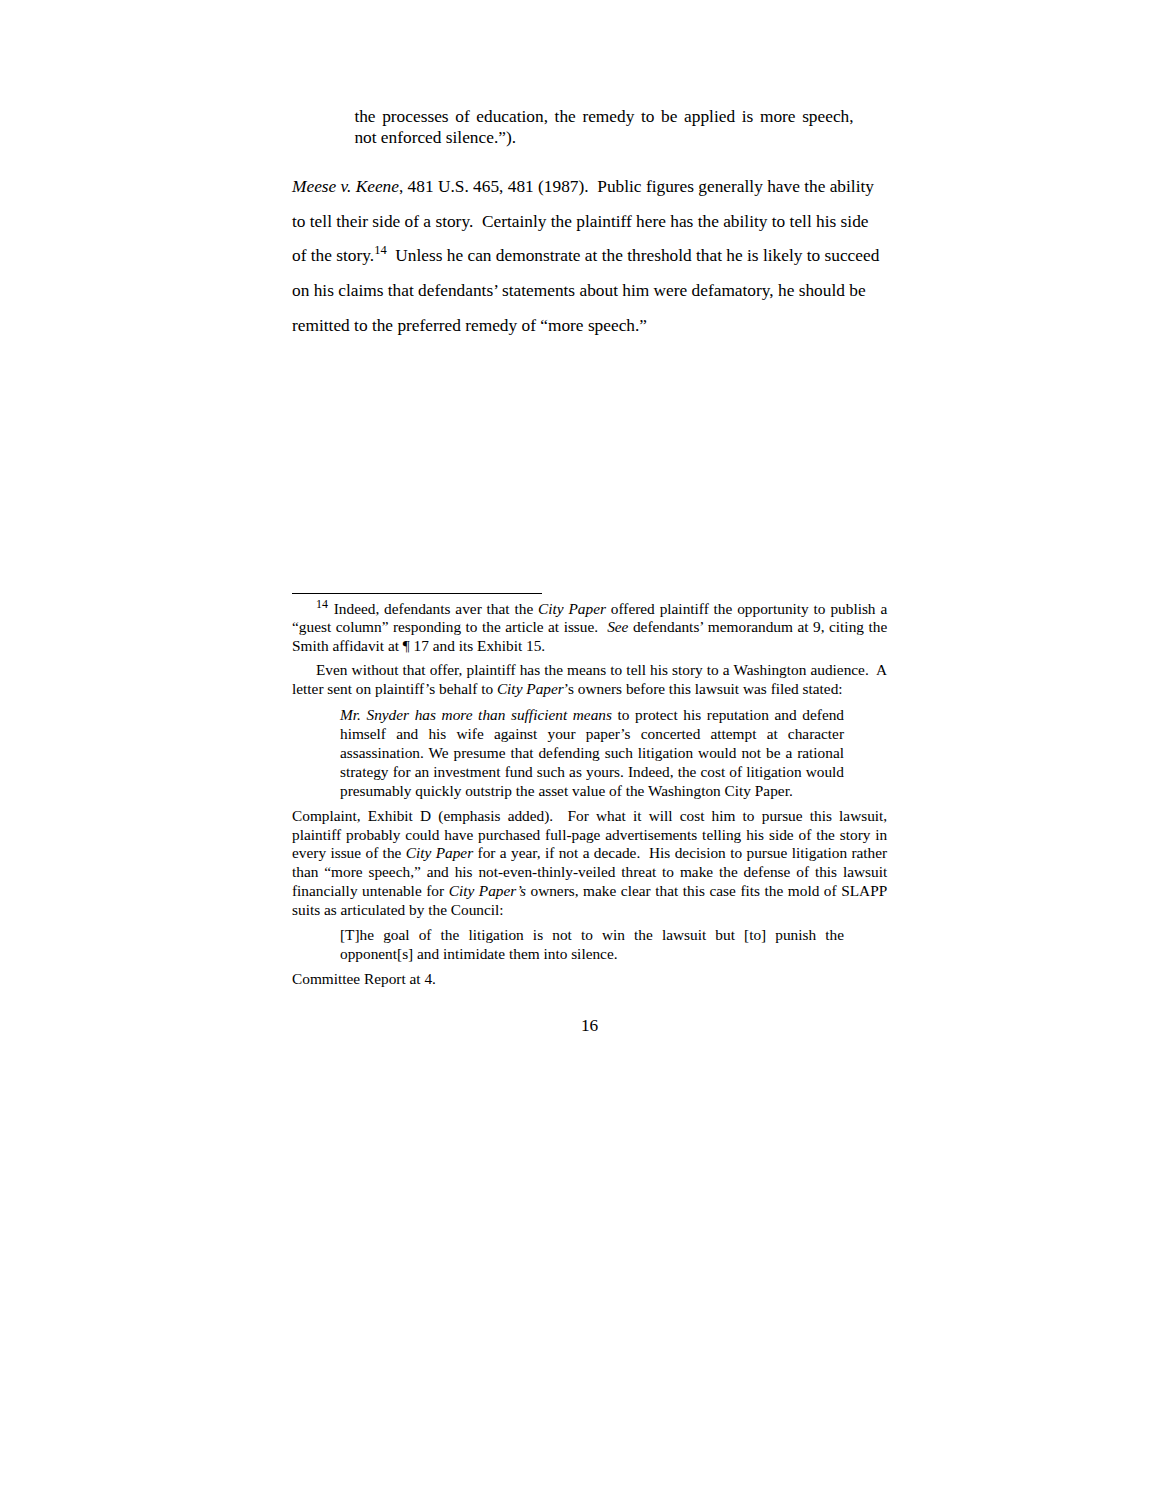the processes of education, the remedy to be applied is more speech, not enforced silence.”).
Meese v. Keene, 481 U.S. 465, 481 (1987). Public figures generally have the ability to tell their side of a story. Certainly the plaintiff here has the ability to tell his side of the story.14 Unless he can demonstrate at the threshold that he is likely to succeed on his claims that defendants’ statements about him were defamatory, he should be remitted to the preferred remedy of “more speech.”
14 Indeed, defendants aver that the City Paper offered plaintiff the opportunity to publish a “guest column” responding to the article at issue. See defendants’ memorandum at 9, citing the Smith affidavit at ¶ 17 and its Exhibit 15.
Even without that offer, plaintiff has the means to tell his story to a Washington audience. A letter sent on plaintiff’s behalf to City Paper’s owners before this lawsuit was filed stated:
Mr. Snyder has more than sufficient means to protect his reputation and defend himself and his wife against your paper’s concerted attempt at character assassination. We presume that defending such litigation would not be a rational strategy for an investment fund such as yours. Indeed, the cost of litigation would presumably quickly outstrip the asset value of the Washington City Paper.
Complaint, Exhibit D (emphasis added). For what it will cost him to pursue this lawsuit, plaintiff probably could have purchased full-page advertisements telling his side of the story in every issue of the City Paper for a year, if not a decade. His decision to pursue litigation rather than “more speech,” and his not-even-thinly-veiled threat to make the defense of this lawsuit financially untenable for City Paper’s owners, make clear that this case fits the mold of SLAPP suits as articulated by the Council:
[T]he goal of the litigation is not to win the lawsuit but [to] punish the opponent[s] and intimidate them into silence.
Committee Report at 4.
16